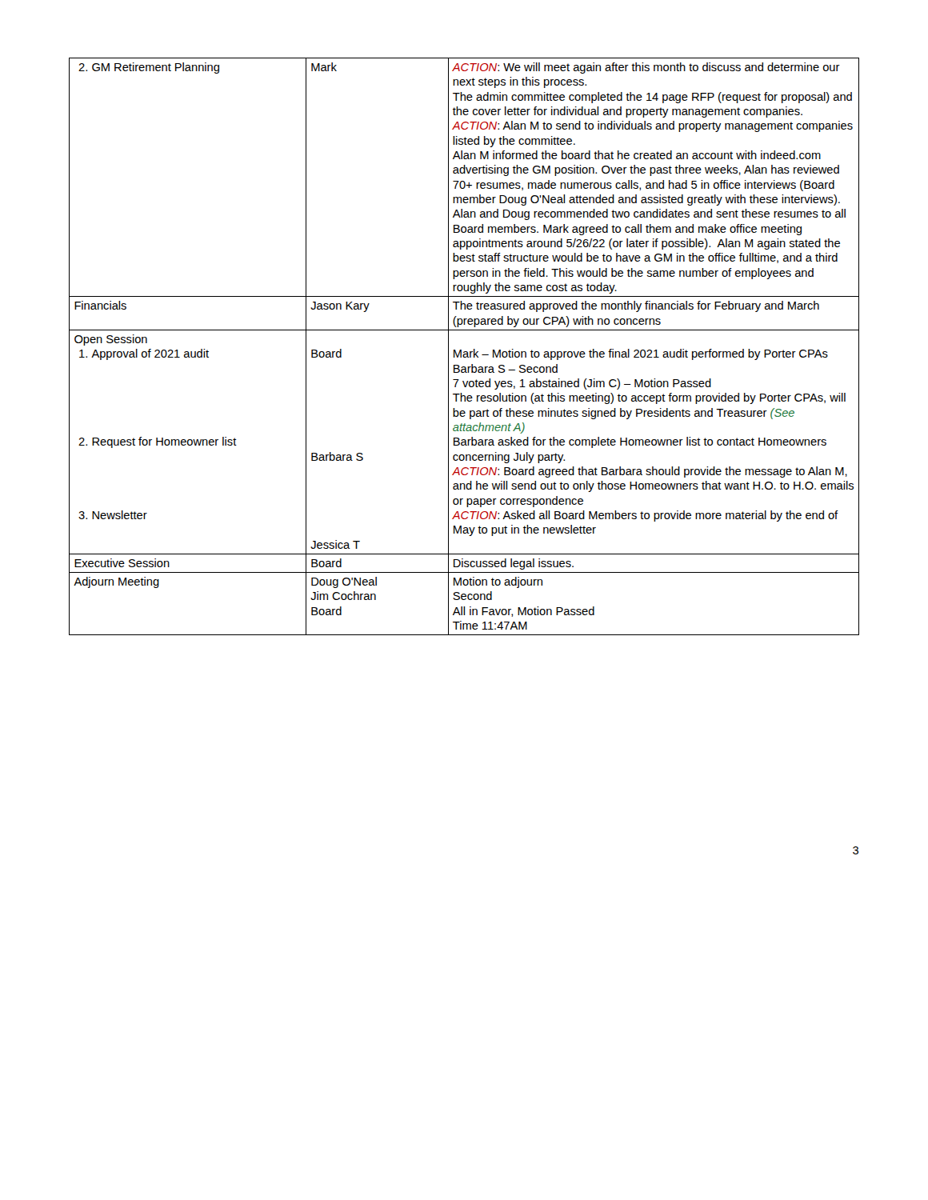| GM Retirement Planning | Mark | ACTION : We will meet again after this month to discuss and determine our next steps in this process. The admin committee completed the 14 page RFP (request for proposal) and the cover letter for individual and property management companies. ACTION : Alan M to send to individuals and property management companies listed by the committee. Alan M informed the board that he created an account with indeed.com advertising the GM position. Over the past three weeks, Alan has reviewed 70+ resumes, made numerous calls, and had 5 in office interviews (Board member Doug O'Neal attended and assisted greatly with these interviews). Alan and Doug recommended two candidates and sent these resumes to all Board members. Mark agreed to call them and make office meeting appointments around 5/26/22 (or later if possible). Alan M again stated the best staff structure would be to have a GM in the office fulltime, and a third person in the field. This would be the same number of employees and roughly the same cost as today. |
| Financials | Jason Kary | The treasured approved the monthly financials for February and March (prepared by our CPA) with no concerns |
| Open Session Approval of 2021 audit Request for Homeowner list Newsletter | Board Barbara S Jessica T | Mark – Motion to approve the final 2021 audit performed by Porter CPAs Barbara S – Second 7 voted yes, 1 abstained (Jim C) – Motion Passed The resolution (at this meeting) to accept form provided by Porter CPAs, will be part of these minutes signed by Presidents and Treasurer (See attachment A) Barbara asked for the complete Homeowner list to contact Homeowners concerning July party. ACTION : Board agreed that Barbara should provide the message to Alan M, and he will send out to only those Homeowners that want H.O. to H.O. emails or paper correspondence ACTION : Asked all Board Members to provide more material by the end of May to put in the newsletter |
| Executive Session | Board | Discussed legal issues. |
| Adjourn Meeting | Doug O'Neal Jim Cochran Board | Motion to adjourn Second All in Favor, Motion Passed Time 11:47AM |
3